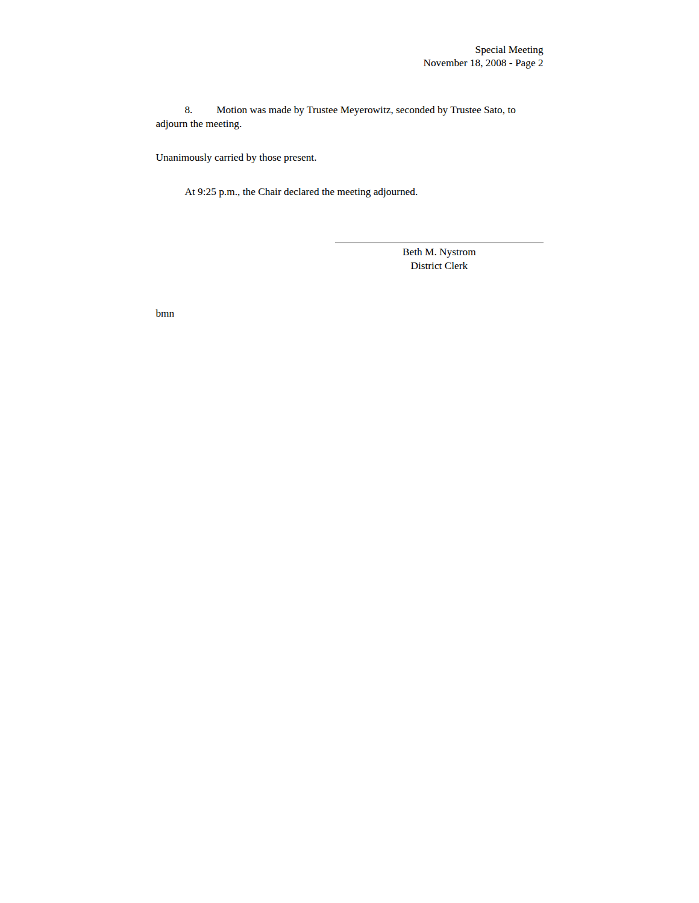Special Meeting
November 18, 2008 - Page 2
8. Motion was made by Trustee Meyerowitz, seconded by Trustee Sato, to adjourn the meeting.
Unanimously carried by those present.
At 9:25 p.m., the Chair declared the meeting adjourned.
Beth M. Nystrom
District Clerk
bmn